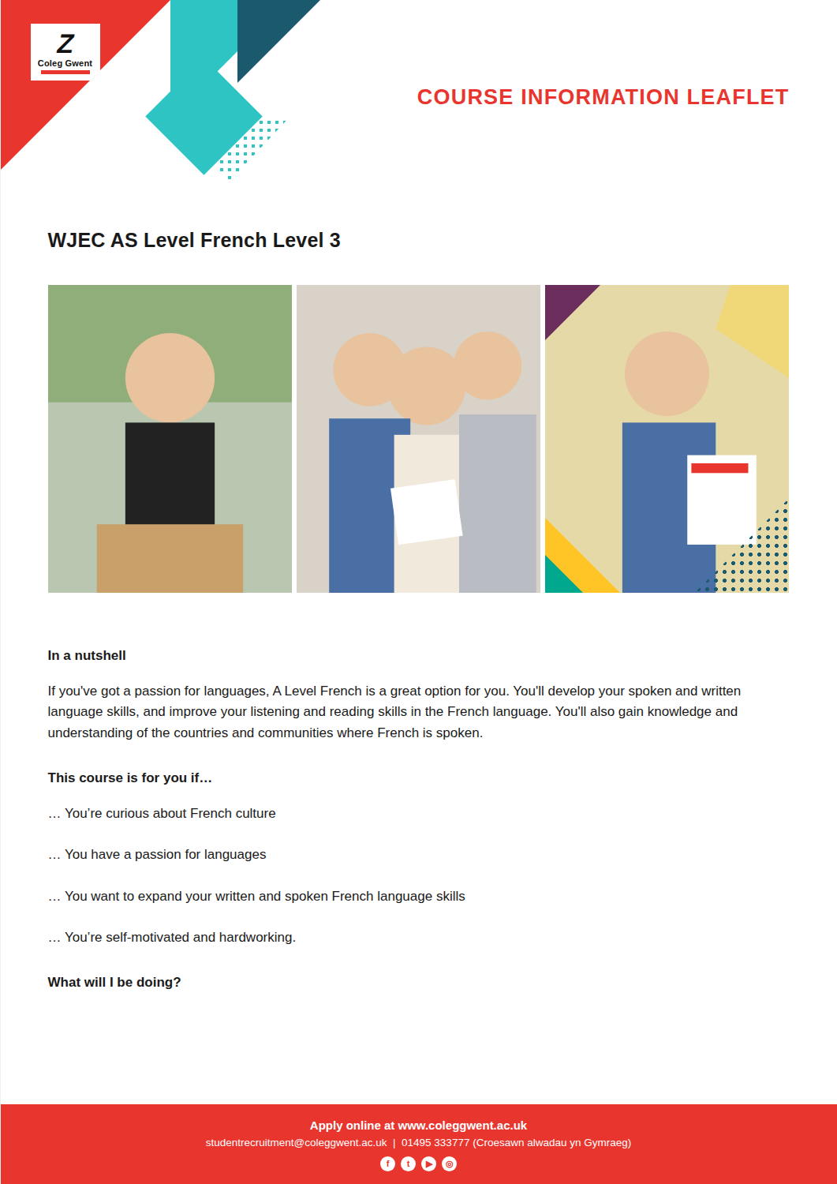Z
Coleg Gwent
COURSE INFORMATION LEAFLET
WJEC AS Level French Level 3
In a nutshell
If you've got a passion for languages, A Level French is a great option for you. You'll develop your spoken and written language skills, and improve your listening and reading skills in the French language. You'll also gain knowledge and understanding of the countries and communities where French is spoken.
This course is for you if…
… You’re curious about French culture
… You have a passion for languages
… You want to expand your written and spoken French language skills
… You’re self-motivated and hardworking.
What will I be doing?
Apply online at www.coleggwent.ac.uk
studentrecruitment@coleggwent.ac.uk | 01495 333777 (Croesawn alwadau yn Gymraeg)
f t ▶ ◎